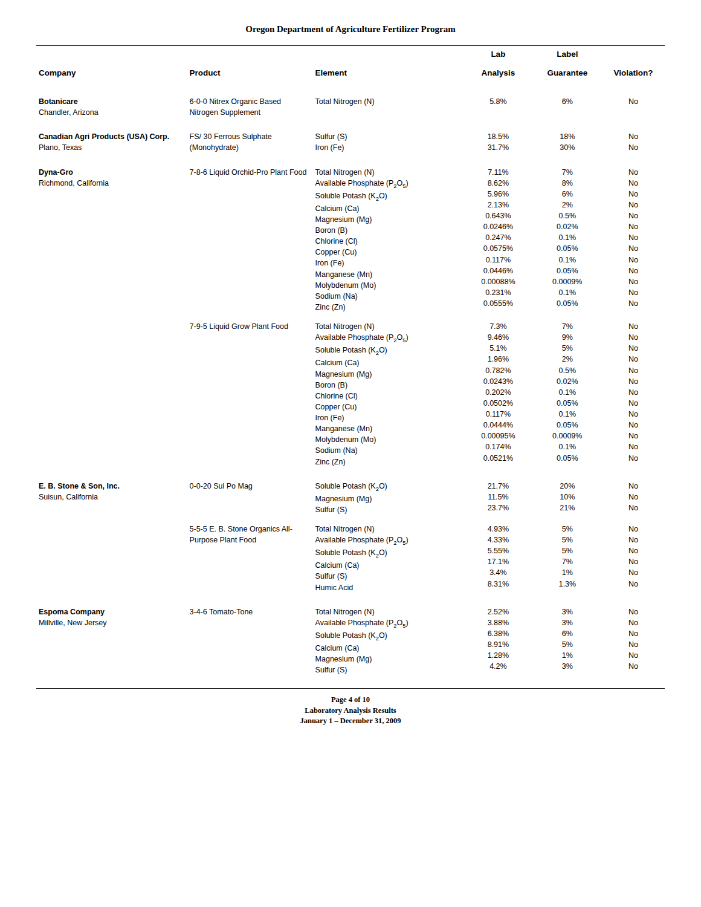Oregon Department of Agriculture Fertilizer Program
| | | | Lab | Label | |
| --- | --- | --- | --- | --- | --- |
| Company | Product | Element | Analysis | Guarantee | Violation? |
| Botanicare Chandler, Arizona | 6-0-0 Nitrex Organic Based Nitrogen Supplement | Total Nitrogen (N) | 5.8% | 6% | No |
| Canadian Agri Products (USA) Corp. Plano, Texas | FS/ 30 Ferrous Sulphate (Monohydrate) | Sulfur (S) Iron (Fe) | 18.5% 31.7% | 18% 30% | No No |
| Dyna-Gro Richmond, California | 7-8-6 Liquid Orchid-Pro Plant Food | Total Nitrogen (N) Available Phosphate (P 2 O 5 ) Soluble Potash (K 2 O) Calcium (Ca) Magnesium (Mg) Boron (B) Chlorine (Cl) Copper (Cu) Iron (Fe) Manganese (Mn) Molybdenum (Mo) Sodium (Na) Zinc (Zn) | 7.11% 8.62% 5.96% 2.13% 0.643% 0.0246% 0.247% 0.0575% 0.117% 0.0446% 0.00088% 0.231% 0.0555% | 7% 8% 6% 2% 0.5% 0.02% 0.1% 0.05% 0.1% 0.05% 0.0009% 0.1% 0.05% | No No No No No No No No No No No No No |
| | 7-9-5 Liquid Grow Plant Food | Total Nitrogen (N) Available Phosphate (P 2 O 5 ) Soluble Potash (K 2 O) Calcium (Ca) Magnesium (Mg) Boron (B) Chlorine (Cl) Copper (Cu) Iron (Fe) Manganese (Mn) Molybdenum (Mo) Sodium (Na) Zinc (Zn) | 7.3% 9.46% 5.1% 1.96% 0.782% 0.0243% 0.202% 0.0502% 0.117% 0.0444% 0.00095% 0.174% 0.0521% | 7% 9% 5% 2% 0.5% 0.02% 0.1% 0.05% 0.1% 0.05% 0.0009% 0.1% 0.05% | No No No No No No No No No No No No No |
| E. B. Stone & Son, Inc. Suisun, California | 0-0-20 Sul Po Mag | Soluble Potash (K 2 O) Magnesium (Mg) Sulfur (S) | 21.7% 11.5% 23.7% | 20% 10% 21% | No No No |
| | 5-5-5 E. B. Stone Organics All-Purpose Plant Food | Total Nitrogen (N) Available Phosphate (P 2 O 5 ) Soluble Potash (K 2 O) Calcium (Ca) Sulfur (S) Humic Acid | 4.93% 4.33% 5.55% 17.1% 3.4% 8.31% | 5% 5% 5% 7% 1% 1.3% | No No No No No No |
| Espoma Company Millville, New Jersey | 3-4-6 Tomato-Tone | Total Nitrogen (N) Available Phosphate (P 2 O 5 ) Soluble Potash (K 2 O) Calcium (Ca) Magnesium (Mg) Sulfur (S) | 2.52% 3.88% 6.38% 8.91% 1.28% 4.2% | 3% 3% 6% 5% 1% 3% | No No No No No No |
Page 4 of 10
Laboratory Analysis Results
January 1 – December 31, 2009